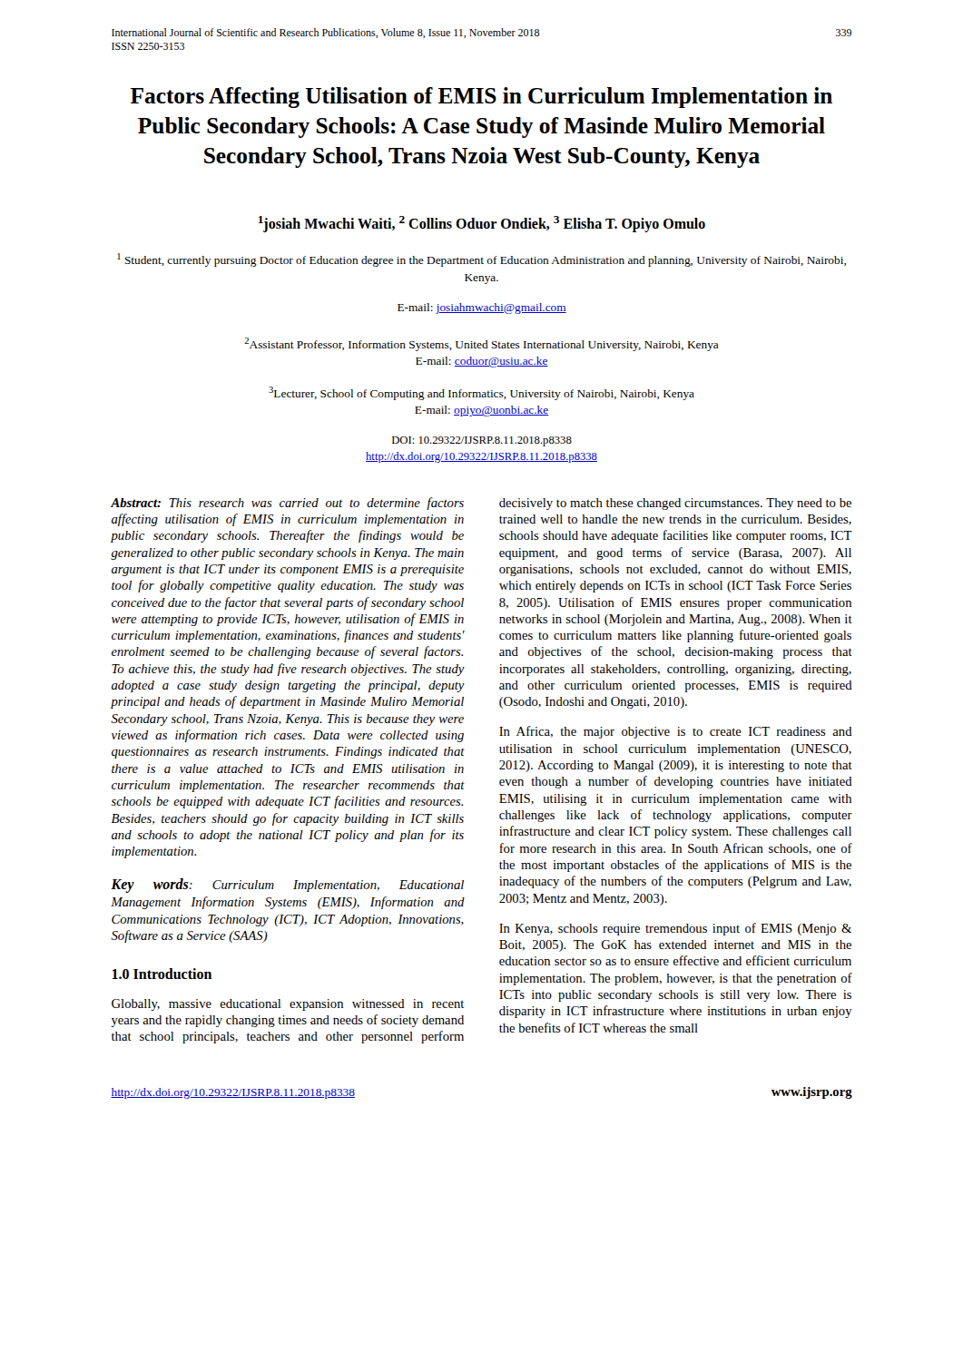International Journal of Scientific and Research Publications, Volume 8, Issue 11, November 2018
ISSN 2250-3153
339
Factors Affecting Utilisation of EMIS in Curriculum Implementation in Public Secondary Schools: A Case Study of Masinde Muliro Memorial Secondary School, Trans Nzoia West Sub-County, Kenya
1josiah Mwachi Waiti, 2 Collins Oduor Ondiek, 3 Elisha T. Opiyo Omulo
1 Student, currently pursuing Doctor of Education degree in the Department of Education Administration and planning, University of Nairobi, Nairobi, Kenya.
E-mail: josiahmwachi@gmail.com
2Assistant Professor, Information Systems, United States International University, Nairobi, Kenya
E-mail: coduor@usiu.ac.ke
3Lecturer, School of Computing and Informatics, University of Nairobi, Nairobi, Kenya
E-mail: opiyo@uonbi.ac.ke
DOI: 10.29322/IJSRP.8.11.2018.p8338
http://dx.doi.org/10.29322/IJSRP.8.11.2018.p8338
Abstract: This research was carried out to determine factors affecting utilisation of EMIS in curriculum implementation in public secondary schools. Thereafter the findings would be generalized to other public secondary schools in Kenya. The main argument is that ICT under its component EMIS is a prerequisite tool for globally competitive quality education. The study was conceived due to the factor that several parts of secondary school were attempting to provide ICTs, however, utilisation of EMIS in curriculum implementation, examinations, finances and students' enrolment seemed to be challenging because of several factors. To achieve this, the study had five research objectives. The study adopted a case study design targeting the principal, deputy principal and heads of department in Masinde Muliro Memorial Secondary school, Trans Nzoia, Kenya. This is because they were viewed as information rich cases. Data were collected using questionnaires as research instruments. Findings indicated that there is a value attached to ICTs and EMIS utilisation in curriculum implementation. The researcher recommends that schools be equipped with adequate ICT facilities and resources. Besides, teachers should go for capacity building in ICT skills and schools to adopt the national ICT policy and plan for its implementation.
Key words: Curriculum Implementation, Educational Management Information Systems (EMIS), Information and Communications Technology (ICT), ICT Adoption, Innovations, Software as a Service (SAAS)
1.0 Introduction
Globally, massive educational expansion witnessed in recent years and the rapidly changing times and needs of society demand that school principals, teachers and other personnel perform decisively to match these changed circumstances. They need to be trained well to handle the new trends in the curriculum. Besides, schools should have adequate facilities like computer rooms, ICT equipment, and good terms of service (Barasa, 2007). All organisations, schools not excluded, cannot do without EMIS, which entirely depends on ICTs in school (ICT Task Force Series 8, 2005). Utilisation of EMIS ensures proper communication networks in school (Morjolein and Martina, Aug., 2008). When it comes to curriculum matters like planning future-oriented goals and objectives of the school, decision-making process that incorporates all stakeholders, controlling, organizing, directing, and other curriculum oriented processes, EMIS is required (Osodo, Indoshi and Ongati, 2010).
In Africa, the major objective is to create ICT readiness and utilisation in school curriculum implementation (UNESCO, 2012). According to Mangal (2009), it is interesting to note that even though a number of developing countries have initiated EMIS, utilising it in curriculum implementation came with challenges like lack of technology applications, computer infrastructure and clear ICT policy system. These challenges call for more research in this area. In South African schools, one of the most important obstacles of the applications of MIS is the inadequacy of the numbers of the computers (Pelgrum and Law, 2003; Mentz and Mentz, 2003).
In Kenya, schools require tremendous input of EMIS (Menjo & Boit, 2005). The GoK has extended internet and MIS in the education sector so as to ensure effective and efficient curriculum implementation. The problem, however, is that the penetration of ICTs into public secondary schools is still very low. There is disparity in ICT infrastructure where institutions in urban enjoy the benefits of ICT whereas the small
http://dx.doi.org/10.29322/IJSRP.8.11.2018.p8338
www.ijsrp.org